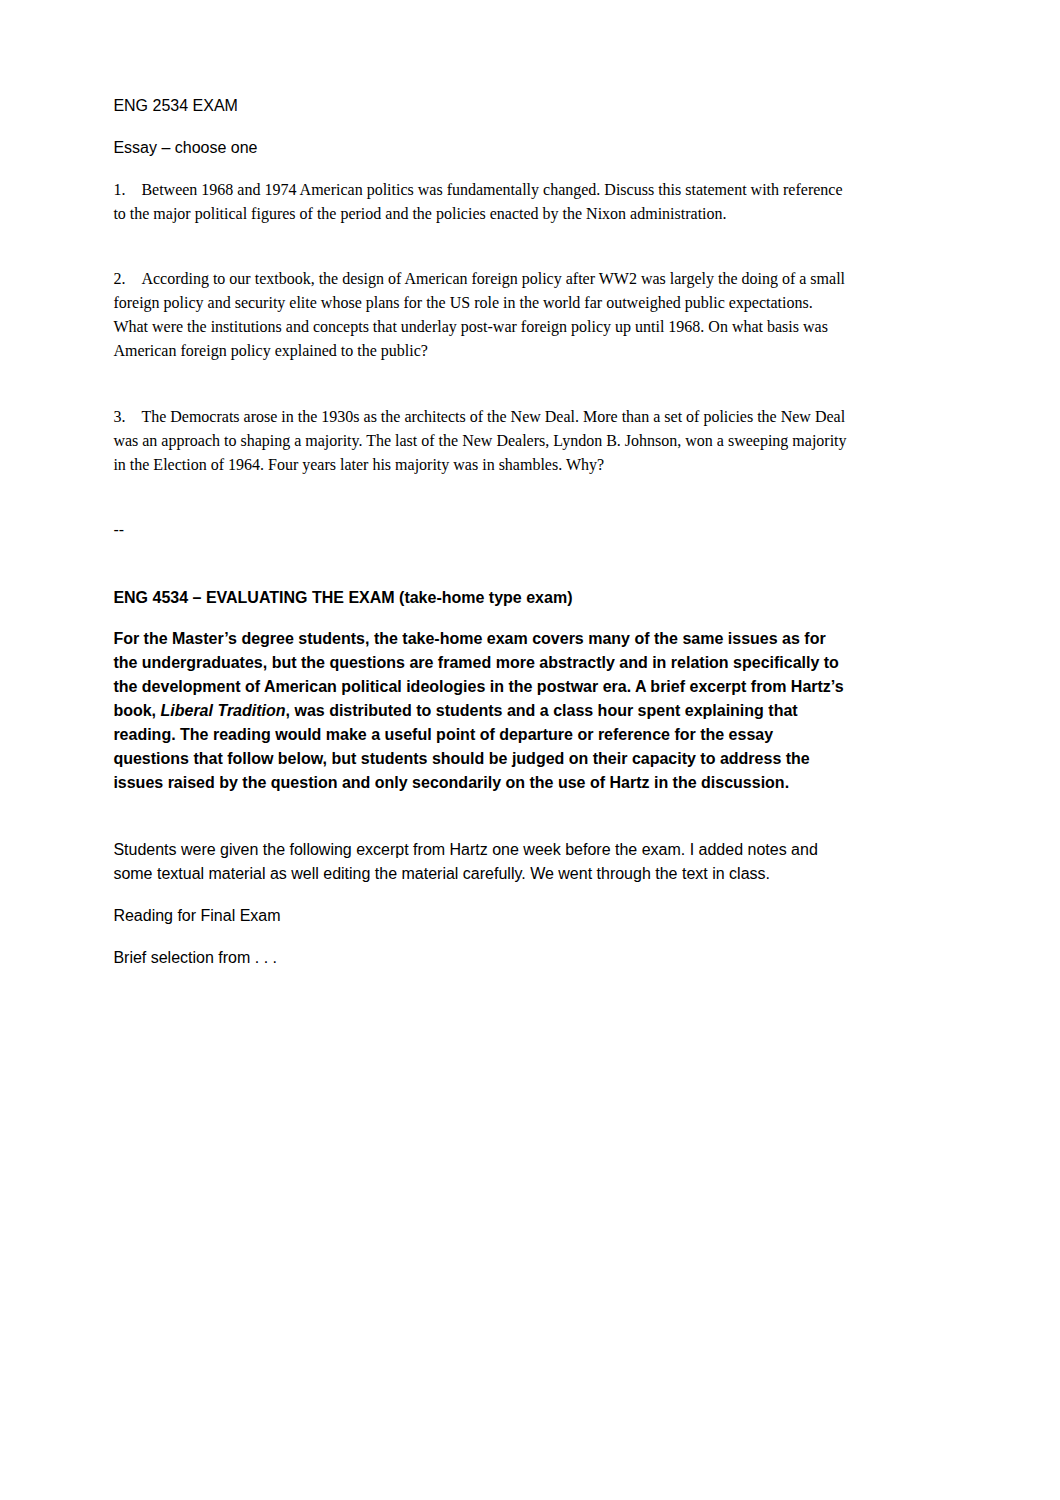ENG 2534 EXAM
Essay – choose one
1. Between 1968 and 1974 American politics was fundamentally changed. Discuss this statement with reference to the major political figures of the period and the policies enacted by the Nixon administration.
2. According to our textbook, the design of American foreign policy after WW2 was largely the doing of a small foreign policy and security elite whose plans for the US role in the world far outweighed public expectations. What were the institutions and concepts that underlay post-war foreign policy up until 1968. On what basis was American foreign policy explained to the public?
3. The Democrats arose in the 1930s as the architects of the New Deal. More than a set of policies the New Deal was an approach to shaping a majority. The last of the New Dealers, Lyndon B. Johnson, won a sweeping majority in the Election of 1964. Four years later his majority was in shambles. Why?
--
ENG 4534 – EVALUATING THE EXAM (take-home type exam)
For the Master’s degree students, the take-home exam covers many of the same issues as for the undergraduates, but the questions are framed more abstractly and in relation specifically to the development of American political ideologies in the postwar era. A brief excerpt from Hartz’s book, Liberal Tradition, was distributed to students and a class hour spent explaining that reading. The reading would make a useful point of departure or reference for the essay questions that follow below, but students should be judged on their capacity to address the issues raised by the question and only secondarily on the use of Hartz in the discussion.
Students were given the following excerpt from Hartz one week before the exam. I added notes and some textual material as well editing the material carefully. We went through the text in class.
Reading for Final Exam
Brief selection from . . .